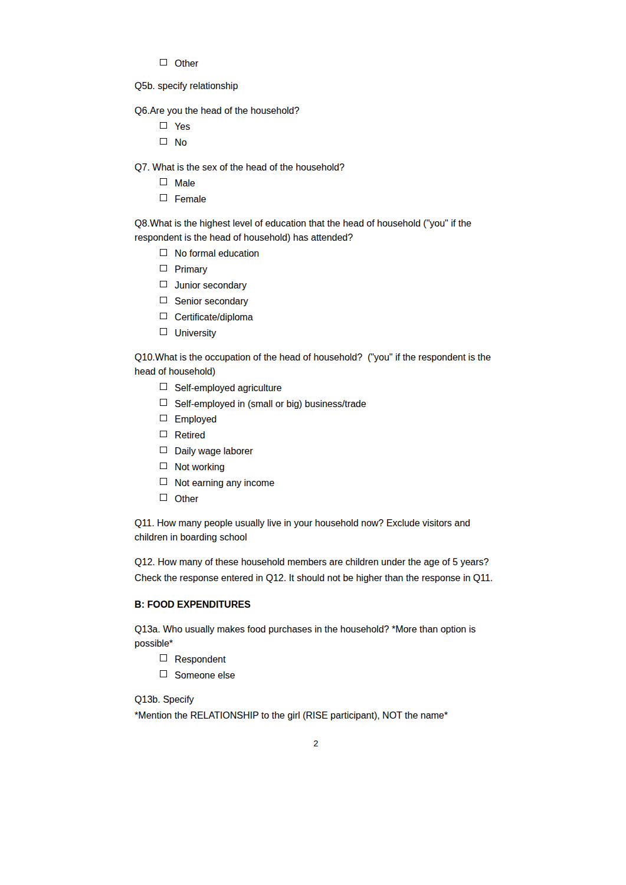Other
Q5b. specify relationship
Q6.Are you the head of the household?
Yes
No
Q7. What is the sex of the head of the household?
Male
Female
Q8.What is the highest level of education that the head of household ("you" if the respondent is the head of household) has attended?
No formal education
Primary
Junior secondary
Senior secondary
Certificate/diploma
University
Q10.What is the occupation of the head of household? ("you" if the respondent is the head of household)
Self-employed agriculture
Self-employed in (small or big) business/trade
Employed
Retired
Daily wage laborer
Not working
Not earning any income
Other
Q11. How many people usually live in your household now? Exclude visitors and children in boarding school
Q12. How many of these household members are children under the age of 5 years?
Check the response entered in Q12. It should not be higher than the response in Q11.
B: FOOD EXPENDITURES
Q13a. Who usually makes food purchases in the household? *More than option is possible*
Respondent
Someone else
Q13b. Specify
*Mention the RELATIONSHIP to the girl (RISE participant), NOT the name*
2